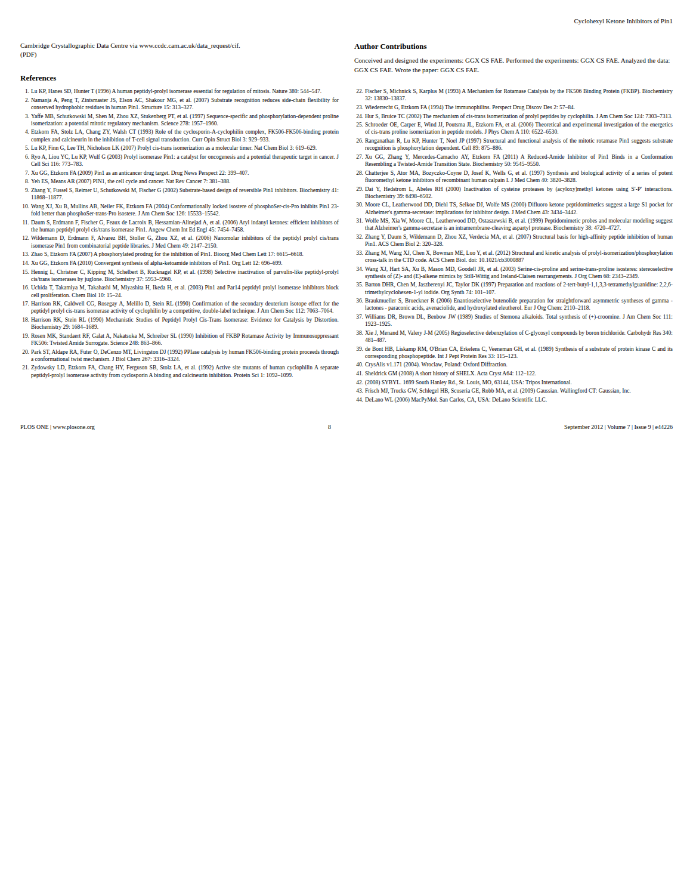Cyclohexyl Ketone Inhibitors of Pin1
Cambridge Crystallographic Data Centre via www.ccdc.cam.ac.uk/data_request/cif. (PDF)
References
Lu KP, Hanes SD, Hunter T (1996) A human peptidyl-prolyl isomerase essential for regulation of mitosis. Nature 380: 544–547.
Namanja A, Peng T, Zintsmaster JS, Elson AC, Shakour MG, et al. (2007) Substrate recognition reduces side-chain flexibility for conserved hydrophobic residues in human Pin1. Structure 15: 313–327.
Yaffe MB, Schutkowski M, Shen M, Zhou XZ, Stukenberg PT, et al. (1997) Sequence-specific and phosphorylation-dependent proline isomerization: a potential mitotic regulatory mechanism. Science 278: 1957–1960.
Etzkorn FA, Stolz LA, Chang ZY, Walsh CT (1993) Role of the cyclosporin-A-cyclophilin complex, FK506-FK506-binding protein complex and calcineurin in the inhibition of T-cell signal transduction. Curr Opin Struct Biol 3: 929–933.
Lu KP, Finn G, Lee TH, Nicholson LK (2007) Prolyl cis-trans isomerization as a molecular timer. Nat Chem Biol 3: 619–629.
Ryo A, Liou YC, Lu KP, Wulf G (2003) Prolyl isomerase Pin1: a catalyst for oncogenesis and a potential therapeutic target in cancer. J Cell Sci 116: 773–783.
Xu GG, Etzkorn FA (2009) Pin1 as an anticancer drug target. Drug News Perspect 22: 399–407.
Yeh ES, Means AR (2007) PIN1, the cell cycle and cancer. Nat Rev Cancer 7: 381–388.
Zhang Y, Fussel S, Reimer U, Schutkowski M, Fischer G (2002) Substrate-based design of reversible Pin1 inhibitors. Biochemistry 41: 11868–11877.
Wang XJ, Xu B, Mullins AB, Neiler FK, Etzkorn FA (2004) Conformationally locked isostere of phosphoSer-cis-Pro inhibits Pin1 23-fold better than phosphoSer-trans-Pro isostere. J Am Chem Soc 126: 15533–15542.
Daum S, Erdmann F, Fischer G, Feaux de Lacroix B, Hessamian-Alinejad A, et al. (2006) Aryl indanyl ketones: efficient inhibitors of the human peptidyl prolyl cis/trans isomerase Pin1. Angew Chem Int Ed Engl 45: 7454–7458.
Wildemann D, Erdmann F, Alvarez BH, Stoller G, Zhou XZ, et al. (2006) Nanomolar inhibitors of the peptidyl prolyl cis/trans isomerase Pin1 from combinatorial peptide libraries. J Med Chem 49: 2147–2150.
Zhao S, Etzkorn FA (2007) A phosphorylated prodrug for the inhibition of Pin1. Bioorg Med Chem Lett 17: 6615–6618.
Xu GG, Etzkorn FA (2010) Convergent synthesis of alpha-ketoamide inhibitors of Pin1. Org Lett 12: 696–699.
Hennig L, Christner C, Kipping M, Schelbert B, Rucknagel KP, et al. (1998) Selective inactivation of parvulin-like peptidyl-prolyl cis/trans isomerases by juglone. Biochemistry 37: 5953–5960.
Uchida T, Takamiya M, Takahashi M, Miyashita H, Ikeda H, et al. (2003) Pin1 and Par14 peptidyl prolyl isomerase inhibitors block cell proliferation. Chem Biol 10: 15–24.
Harrison RK, Caldwell CG, Rosegay A, Melillo D, Stein RL (1990) Confirmation of the secondary deuterium isotope effect for the peptidyl prolyl cis-trans isomerase activity of cyclophilin by a competitive, double-label technique. J Am Chem Soc 112: 7063–7064.
Harrison RK, Stein RL (1990) Mechanistic Studies of Peptidyl Prolyl Cis-Trans Isomerase: Evidence for Catalysis by Distortion. Biochemistry 29: 1684–1689.
Rosen MK, Standaert RF, Galat A, Nakatsuka M, Schreiber SL (1990) Inhibition of FKBP Rotamase Activity by Immunosuppressant FK506: Twisted Amide Surrogate. Science 248: 863–866.
Park ST, Aldape RA, Futer O, DeCenzo MT, Livingston DJ (1992) PPIase catalysis by human FK506-binding protein proceeds through a conformational twist mechanism. J Biol Chem 267: 3316–3324.
Zydowsky LD, Etzkorn FA, Chang HY, Ferguson SB, Stolz LA, et al. (1992) Active site mutants of human cyclophilin A separate peptidyl-prolyl isomerase activity from cyclosporin A binding and calcineurin inhibition. Protein Sci 1: 1092–1099.
Author Contributions
Conceived and designed the experiments: GGX CS FAE. Performed the experiments: GGX CS FAE. Analyzed the data: GGX CS FAE. Wrote the paper: GGX CS FAE.
Fischer S, Michnick S, Karplus M (1993) A Mechanism for Rotamase Catalysis by the FK506 Binding Protein (FKBP). Biochemistry 32: 13830–13837.
Wiederrecht G, Etzkorn FA (1994) The immunophilins. Perspect Drug Discov Des 2: 57–84.
Hur S, Bruice TC (2002) The mechanism of cis-trans isomerization of prolyl peptides by cyclophilin. J Am Chem Soc 124: 7303–7313.
Schroeder OE, Carper E, Wind JJ, Poutsma JL, Etzkorn FA, et al. (2006) Theoretical and experimental investigation of the energetics of cis-trans proline isomerization in peptide models. J Phys Chem A 110: 6522–6530.
Ranganathan R, Lu KP, Hunter T, Noel JP (1997) Structural and functional analysis of the mitotic rotamase Pin1 suggests substrate recognition is phosphorylation dependent. Cell 89: 875–886.
Xu GG, Zhang Y, Mercedes-Camacho AY, Etzkorn FA (2011) A Reduced-Amide Inhibitor of Pin1 Binds in a Conformation Resembling a Twisted-Amide Transition State. Biochemistry 50: 9545–9550.
Chatterjee S, Ator MA, Bozyczko-Coyne D, Josef K, Wells G, et al. (1997) Synthesis and biological activity of a series of potent fluoromethyl ketone inhibitors of recombinant human calpain I. J Med Chem 40: 3820–3828.
Dai Y, Hedstrom L, Abeles RH (2000) Inactivation of cysteine proteases by (acyloxy)methyl ketones using S′-P′ interactions. Biochemistry 39: 6498–6502.
Moore CL, Leatherwood DD, Diehl TS, Selkoe DJ, Wolfe MS (2000) Difluoro ketone peptidomimetics suggest a large S1 pocket for Alzheimer's gamma-secretase: implications for inhibitor design. J Med Chem 43: 3434–3442.
Wolfe MS, Xia W, Moore CL, Leatherwood DD, Ostaszewski B, et al. (1999) Peptidomimetic probes and molecular modeling suggest that Alzheimer's gamma-secretase is an intramembrane-cleaving aspartyl protease. Biochemistry 38: 4720–4727.
Zhang Y, Daum S, Wildemann D, Zhou XZ, Verdecia MA, et al. (2007) Structural basis for high-affinity peptide inhibition of human Pin1. ACS Chem Biol 2: 320–328.
Zhang M, Wang XJ, Chen X, Bowman ME, Luo Y, et al. (2012) Structural and kinetic analysis of prolyl-isomerization/phosphorylation cross-talk in the CTD code. ACS Chem Biol. doi: 10.1021/cb3000887
Wang XJ, Hart SA, Xu B, Mason MD, Goodell JR, et al. (2003) Serine-cis-proline and serine-trans-proline isosteres: stereoselective synthesis of (Z)- and (E)-alkene mimics by Still-Wittig and Ireland-Claisen rearrangements. J Org Chem 68: 2343–2349.
Barton DHR, Chen M, Jaszberenyi JC, Taylor DK (1997) Preparation and reactions of 2-tert-butyl-1,1,3,3-tetramethylguanidine: 2,2,6-trimethylcyclohexen-1-yl iodide. Org Synth 74: 101–107.
Braukmueller S, Brueckner R (2006) Enantioselective butenolide preparation for straightforward asymmetric syntheses of gamma -lactones - paraconic acids, avenaciolide, and hydroxylated eleutherol. Eur J Org Chem: 2110–2118.
Williams DR, Brown DL, Benbow JW (1989) Studies of Stemona alkaloids. Total synthesis of (+)-croomine. J Am Chem Soc 111: 1923–1925.
Xie J, Menand M, Valery J-M (2005) Regioselective debenzylation of C-glycosyl compounds by boron trichloride. Carbohydr Res 340: 481–487.
de Bont HB, Liskamp RM, O'Brian CA, Erkelens C, Veeneman GH, et al. (1989) Synthesis of a substrate of protein kinase C and its corresponding phosphopeptide. Int J Pept Protein Res 33: 115–123.
CrysAlis v1.171 (2004). Wroclaw, Poland: Oxford Diffraction.
Sheldrick GM (2008) A short history of SHELX. Acta Cryst A64: 112–122.
(2008) SYBYL. 1699 South Hanley Rd., St. Louis, MO, 63144, USA: Tripos International.
Frisch MJ, Trucks GW, Schlegel HB, Scuseria GE, Robb MA, et al. (2009) Gaussian. Wallingford CT: Gaussian, Inc.
DeLano WL (2006) MacPyMol. San Carlos, CA, USA: DeLano Scientific LLC.
PLOS ONE | www.plosone.org
8
September 2012 | Volume 7 | Issue 9 | e44226